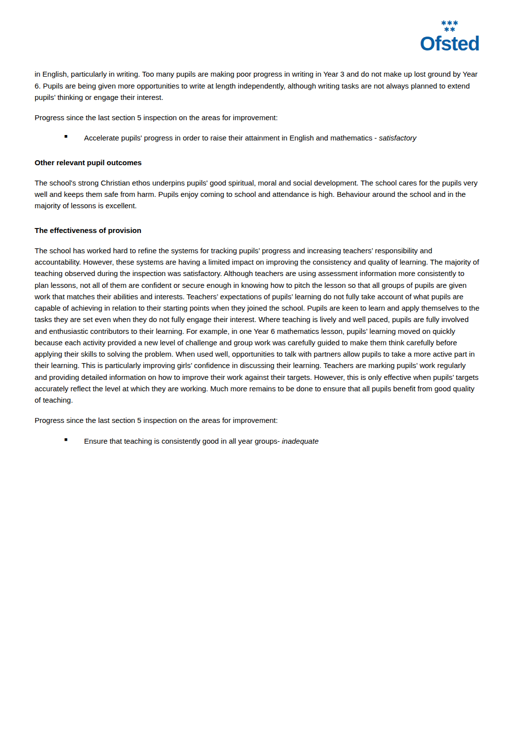✱✱✱
✱✱
Ofsted
in English, particularly in writing. Too many pupils are making poor progress in writing in Year 3 and do not make up lost ground by Year 6. Pupils are being given more opportunities to write at length independently, although writing tasks are not always planned to extend pupils’ thinking or engage their interest.
Progress since the last section 5 inspection on the areas for improvement:
Accelerate pupils' progress in order to raise their attainment in English and mathematics - satisfactory
Other relevant pupil outcomes
The school's strong Christian ethos underpins pupils' good spiritual, moral and social development. The school cares for the pupils very well and keeps them safe from harm. Pupils enjoy coming to school and attendance is high. Behaviour around the school and in the majority of lessons is excellent.
The effectiveness of provision
The school has worked hard to refine the systems for tracking pupils’ progress and increasing teachers’ responsibility and accountability. However, these systems are having a limited impact on improving the consistency and quality of learning. The majority of teaching observed during the inspection was satisfactory. Although teachers are using assessment information more consistently to plan lessons, not all of them are confident or secure enough in knowing how to pitch the lesson so that all groups of pupils are given work that matches their abilities and interests. Teachers’ expectations of pupils’ learning do not fully take account of what pupils are capable of achieving in relation to their starting points when they joined the school. Pupils are keen to learn and apply themselves to the tasks they are set even when they do not fully engage their interest. Where teaching is lively and well paced, pupils are fully involved and enthusiastic contributors to their learning. For example, in one Year 6 mathematics lesson, pupils’ learning moved on quickly because each activity provided a new level of challenge and group work was carefully guided to make them think carefully before applying their skills to solving the problem. When used well, opportunities to talk with partners allow pupils to take a more active part in their learning. This is particularly improving girls’ confidence in discussing their learning. Teachers are marking pupils’ work regularly and providing detailed information on how to improve their work against their targets. However, this is only effective when pupils’ targets accurately reflect the level at which they are working. Much more remains to be done to ensure that all pupils benefit from good quality of teaching.
Progress since the last section 5 inspection on the areas for improvement:
Ensure that teaching is consistently good in all year groups- inadequate